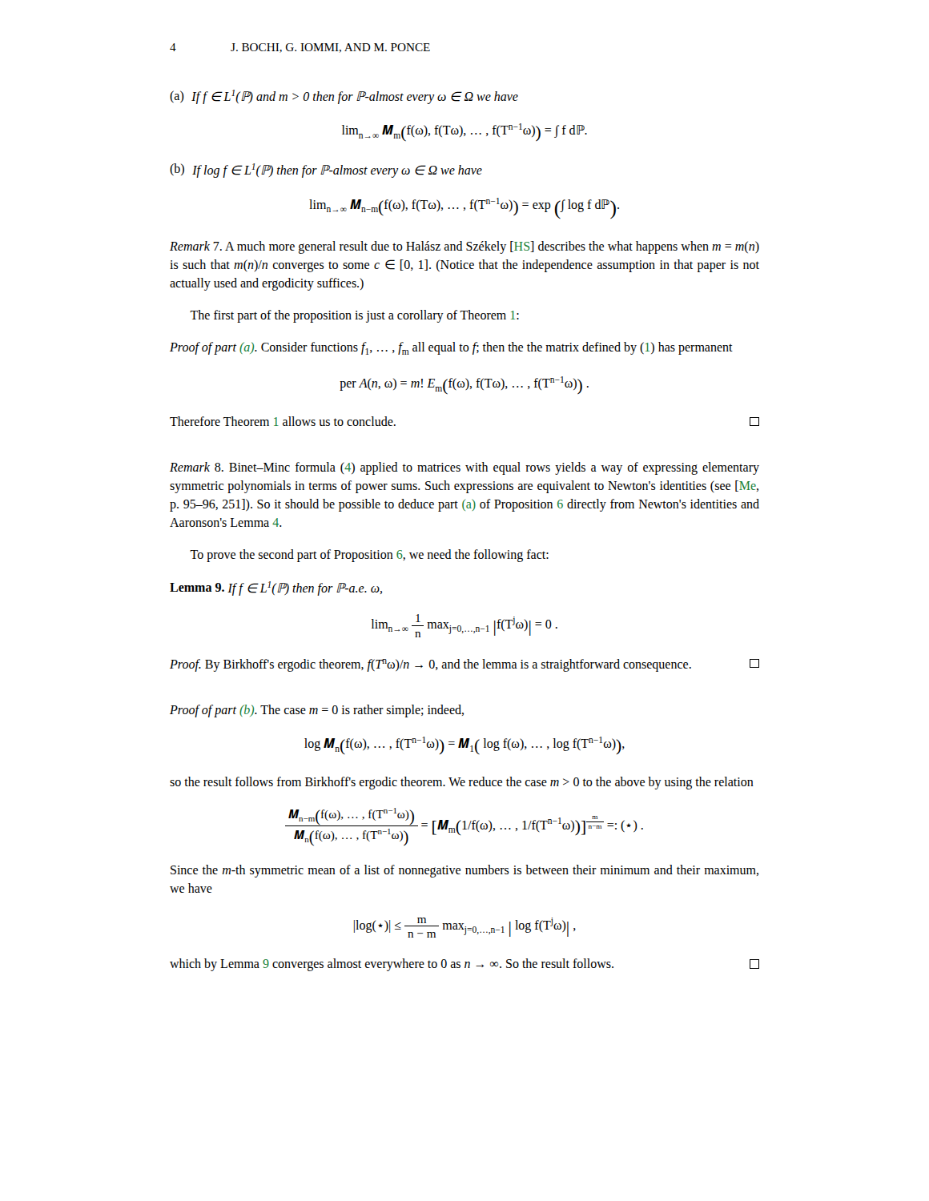4 J. BOCHI, G. IOMMI, AND M. PONCE
(a) If f ∈ L1(ℙ) and m > 0 then for ℙ-almost every ω ∈ Ω we have
limn→∞ 𝑴m(f(ω), f(Tω), … , f(Tn−1ω)) = ∫ f dℙ.
(b) If log f ∈ L1(ℙ) then for ℙ-almost every ω ∈ Ω we have
limn→∞ 𝑴n−m(f(ω), f(Tω), … , f(Tn−1ω)) = exp (∫ log f dℙ).
Remark 7. A much more general result due to Halász and Székely [HS] describes the what happens when m = m(n) is such that m(n)/n converges to some c ∈ [0, 1]. (Notice that the independence assumption in that paper is not actually used and ergodicity suffices.)
The first part of the proposition is just a corollary of Theorem 1:
Proof of part (a). Consider functions f1, … , fm all equal to f; then the the matrix defined by (1) has permanent
per A(n, ω) = m! Em(f(ω), f(Tω), … , f(Tn−1ω)) .
Therefore Theorem 1 allows us to conclude.
Remark 8. Binet–Minc formula (4) applied to matrices with equal rows yields a way of expressing elementary symmetric polynomials in terms of power sums. Such expressions are equivalent to Newton's identities (see [Me, p. 95–96, 251]). So it should be possible to deduce part (a) of Proposition 6 directly from Newton's identities and Aaronson's Lemma 4.
To prove the second part of Proposition 6, we need the following fact:
Lemma 9. If f ∈ L1(ℙ) then for ℙ-a.e. ω,
limn→∞ 1 n maxj=0,…,n−1 |f(Tjω)| = 0 .
Proof. By Birkhoff's ergodic theorem, f(Tnω)/n → 0, and the lemma is a straightforward consequence.
Proof of part (b). The case m = 0 is rather simple; indeed,
log 𝑴n(f(ω), … , f(Tn−1ω)) = 𝑴1( log f(ω), … , log f(Tn−1ω)),
so the result follows from Birkhoff's ergodic theorem. We reduce the case m > 0 to the above by using the relation
𝑴n−m(f(ω), … , f(Tn−1ω)) 𝑴n(f(ω), … , f(Tn−1ω)) = [𝑴m(1/f(ω), … , 1/f(Tn−1ω))]mn−m =: (⋆) .
Since the m-th symmetric mean of a list of nonnegative numbers is between their minimum and their maximum, we have
|log(⋆)| ≤ mn − m maxj=0,…,n−1 | log f(Tjω)| ,
which by Lemma 9 converges almost everywhere to 0 as n → ∞. So the result follows.